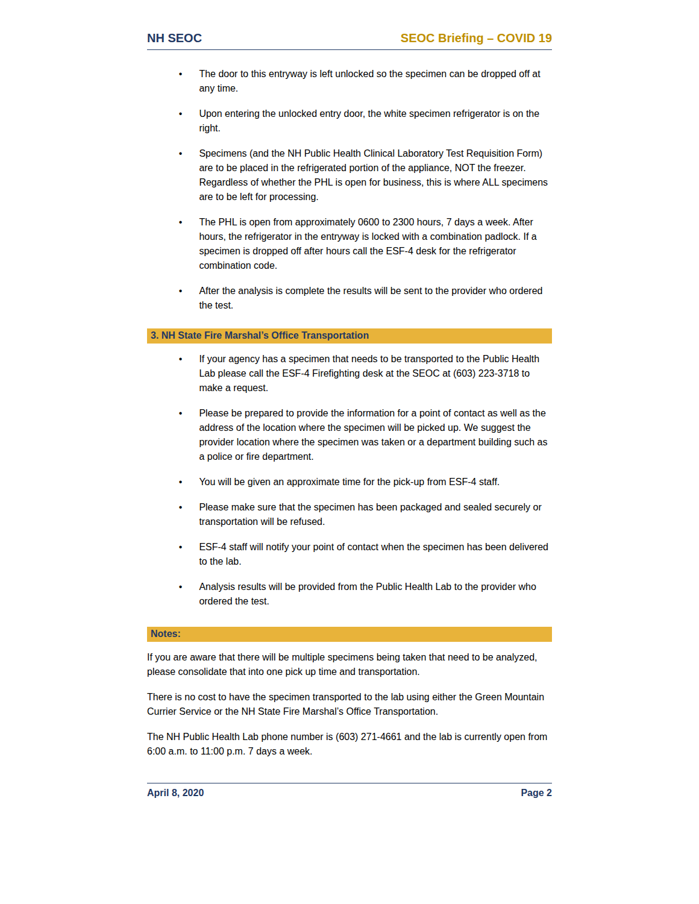NH SEOC
SEOC Briefing – COVID 19
The door to this entryway is left unlocked so the specimen can be dropped off at any time.
Upon entering the unlocked entry door, the white specimen refrigerator is on the right.
Specimens (and the NH Public Health Clinical Laboratory Test Requisition Form) are to be placed in the refrigerated portion of the appliance, NOT the freezer. Regardless of whether the PHL is open for business, this is where ALL specimens are to be left for processing.
The PHL is open from approximately 0600 to 2300 hours, 7 days a week. After hours, the refrigerator in the entryway is locked with a combination padlock. If a specimen is dropped off after hours call the ESF-4 desk for the refrigerator combination code.
After the analysis is complete the results will be sent to the provider who ordered the test.
3. NH State Fire Marshal’s Office Transportation
If your agency has a specimen that needs to be transported to the Public Health Lab please call the ESF-4 Firefighting desk at the SEOC at (603) 223-3718 to make a request.
Please be prepared to provide the information for a point of contact as well as the address of the location where the specimen will be picked up. We suggest the provider location where the specimen was taken or a department building such as a police or fire department.
You will be given an approximate time for the pick-up from ESF-4 staff.
Please make sure that the specimen has been packaged and sealed securely or transportation will be refused.
ESF-4 staff will notify your point of contact when the specimen has been delivered to the lab.
Analysis results will be provided from the Public Health Lab to the provider who ordered the test.
Notes:
If you are aware that there will be multiple specimens being taken that need to be analyzed, please consolidate that into one pick up time and transportation.
There is no cost to have the specimen transported to the lab using either the Green Mountain Currier Service or the NH State Fire Marshal’s Office Transportation.
The NH Public Health Lab phone number is (603) 271-4661 and the lab is currently open from 6:00 a.m. to 11:00 p.m. 7 days a week.
April 8, 2020
Page 2